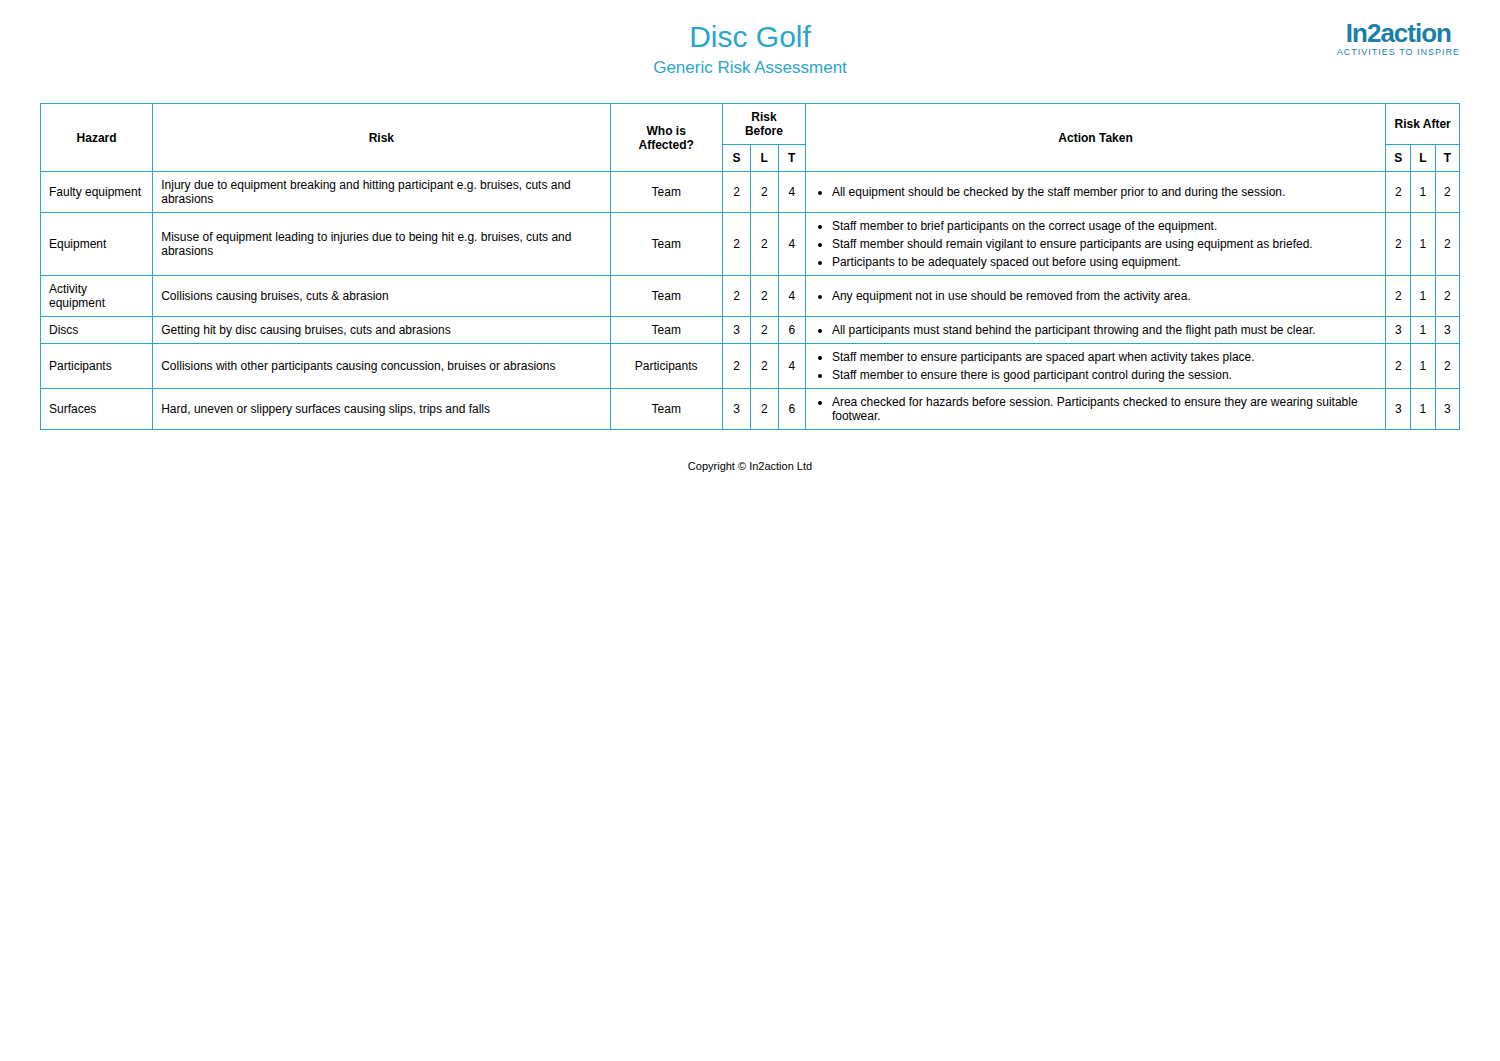Disc Golf
Generic Risk Assessment
In2action
ACTIVITIES TO INSPIRE
| Hazard | Risk | Who is Affected? | Risk Before | Action Taken | Risk After |
| --- | --- | --- | --- | --- | --- |
| S | L | T | S | L | T |
| Faulty equipment | Injury due to equipment breaking and hitting participant e.g. bruises, cuts and abrasions | Team | 2 | 2 | 4 | All equipment should be checked by the staff member prior to and during the session. | 2 | 1 | 2 |
| Equipment | Misuse of equipment leading to injuries due to being hit e.g. bruises, cuts and abrasions | Team | 2 | 2 | 4 | Staff member to brief participants on the correct usage of the equipment. Staff member should remain vigilant to ensure participants are using equipment as briefed. Participants to be adequately spaced out before using equipment. | 2 | 1 | 2 |
| Activity equipment | Collisions causing bruises, cuts & abrasion | Team | 2 | 2 | 4 | Any equipment not in use should be removed from the activity area. | 2 | 1 | 2 |
| Discs | Getting hit by disc causing bruises, cuts and abrasions | Team | 3 | 2 | 6 | All participants must stand behind the participant throwing and the flight path must be clear. | 3 | 1 | 3 |
| Participants | Collisions with other participants causing concussion, bruises or abrasions | Participants | 2 | 2 | 4 | Staff member to ensure participants are spaced apart when activity takes place. Staff member to ensure there is good participant control during the session. | 2 | 1 | 2 |
| Surfaces | Hard, uneven or slippery surfaces causing slips, trips and falls | Team | 3 | 2 | 6 | Area checked for hazards before session. Participants checked to ensure they are wearing suitable footwear. | 3 | 1 | 3 |
Copyright © In2action Ltd